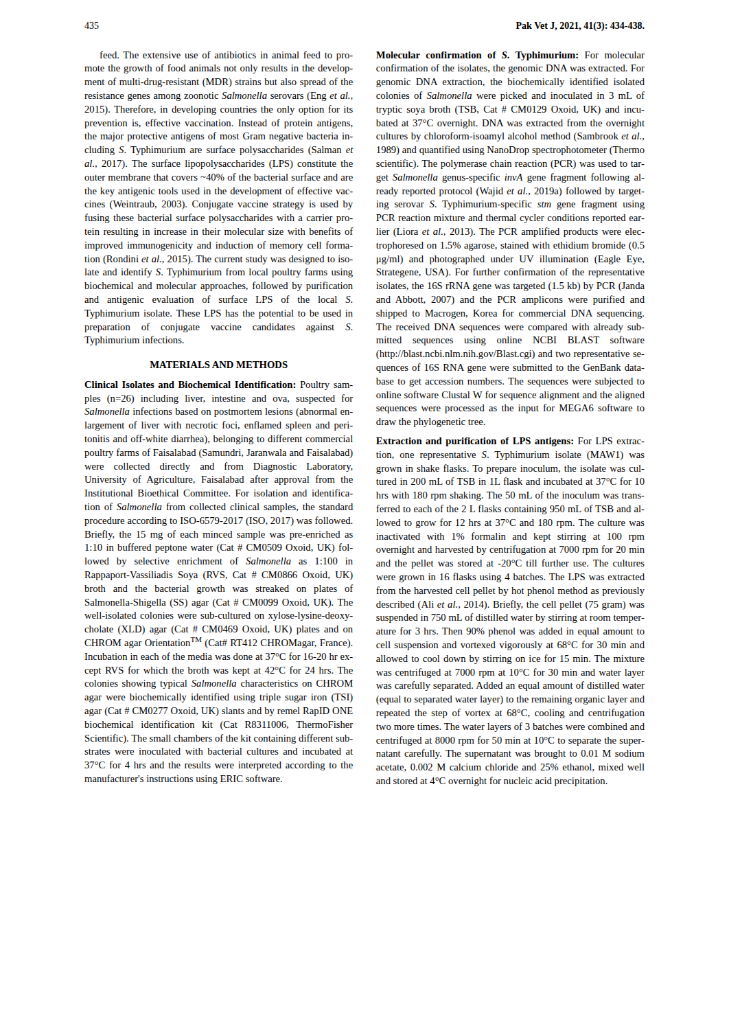435 Pak Vet J, 2021, 41(3): 434-438.
feed. The extensive use of antibiotics in animal feed to promote the growth of food animals not only results in the development of multi-drug-resistant (MDR) strains but also spread of the resistance genes among zoonotic Salmonella serovars (Eng et al., 2015). Therefore, in developing countries the only option for its prevention is, effective vaccination. Instead of protein antigens, the major protective antigens of most Gram negative bacteria including S. Typhimurium are surface polysaccharides (Salman et al., 2017). The surface lipopolysaccharides (LPS) constitute the outer membrane that covers ~40% of the bacterial surface and are the key antigenic tools used in the development of effective vaccines (Weintraub, 2003). Conjugate vaccine strategy is used by fusing these bacterial surface polysaccharides with a carrier protein resulting in increase in their molecular size with benefits of improved immunogenicity and induction of memory cell formation (Rondini et al., 2015). The current study was designed to isolate and identify S. Typhimurium from local poultry farms using biochemical and molecular approaches, followed by purification and antigenic evaluation of surface LPS of the local S. Typhimurium isolate. These LPS has the potential to be used in preparation of conjugate vaccine candidates against S. Typhimurium infections.
MATERIALS AND METHODS
Clinical Isolates and Biochemical Identification:
Poultry samples (n=26) including liver, intestine and ova, suspected for Salmonella infections based on postmortem lesions (abnormal enlargement of liver with necrotic foci, enflamed spleen and peritonitis and off-white diarrhea), belonging to different commercial poultry farms of Faisalabad (Samundri, Jaranwala and Faisalabad) were collected directly and from Diagnostic Laboratory, University of Agriculture, Faisalabad after approval from the Institutional Bioethical Committee. For isolation and identification of Salmonella from collected clinical samples, the standard procedure according to ISO-6579-2017 (ISO, 2017) was followed. Briefly, the 15 mg of each minced sample was pre-enriched as 1:10 in buffered peptone water (Cat # CM0509 Oxoid, UK) followed by selective enrichment of Salmonella as 1:100 in Rappaport-Vassiliadis Soya (RVS, Cat # CM0866 Oxoid, UK) broth and the bacterial growth was streaked on plates of Salmonella-Shigella (SS) agar (Cat # CM0099 Oxoid, UK). The well-isolated colonies were sub-cultured on xylose-lysine-deoxycholate (XLD) agar (Cat # CM0469 Oxoid, UK) plates and on CHROM agar OrientationTM (Cat# RT412 CHROMagar, France). Incubation in each of the media was done at 37°C for 16-20 hr except RVS for which the broth was kept at 42°C for 24 hrs. The colonies showing typical Salmonella characteristics on CHROM agar were biochemically identified using triple sugar iron (TSI) agar (Cat # CM0277 Oxoid, UK) slants and by remel RapID ONE biochemical identification kit (Cat R8311006, ThermoFisher Scientific). The small chambers of the kit containing different substrates were inoculated with bacterial cultures and incubated at 37°C for 4 hrs and the results were interpreted according to the manufacturer's instructions using ERIC software.
Molecular confirmation of S. Typhimurium:
For molecular confirmation of the isolates, the genomic DNA was extracted. For genomic DNA extraction, the biochemically identified isolated colonies of Salmonella were picked and inoculated in 3 mL of tryptic soya broth (TSB, Cat # CM0129 Oxoid, UK) and incubated at 37°C overnight. DNA was extracted from the overnight cultures by chloroform-isoamyl alcohol method (Sambrook et al., 1989) and quantified using NanoDrop spectrophotometer (Thermo scientific). The polymerase chain reaction (PCR) was used to target Salmonella genus-specific invA gene fragment following already reported protocol (Wajid et al., 2019a) followed by targeting serovar S. Typhimurium-specific stm gene fragment using PCR reaction mixture and thermal cycler conditions reported earlier (Liora et al., 2013). The PCR amplified products were electrophoresed on 1.5% agarose, stained with ethidium bromide (0.5 μg/ml) and photographed under UV illumination (Eagle Eye, Strategene, USA). For further confirmation of the representative isolates, the 16S rRNA gene was targeted (1.5 kb) by PCR (Janda and Abbott, 2007) and the PCR amplicons were purified and shipped to Macrogen, Korea for commercial DNA sequencing. The received DNA sequences were compared with already submitted sequences using online NCBI BLAST software (http://blast.ncbi.nlm.nih.gov/Blast.cgi) and two representative sequences of 16S RNA gene were submitted to the GenBank database to get accession numbers. The sequences were subjected to online software Clustal W for sequence alignment and the aligned sequences were processed as the input for MEGA6 software to draw the phylogenetic tree.
Extraction and purification of LPS antigens:
For LPS extraction, one representative S. Typhimurium isolate (MAW1) was grown in shake flasks. To prepare inoculum, the isolate was cultured in 200 mL of TSB in 1L flask and incubated at 37°C for 10 hrs with 180 rpm shaking. The 50 mL of the inoculum was transferred to each of the 2 L flasks containing 950 mL of TSB and allowed to grow for 12 hrs at 37°C and 180 rpm. The culture was inactivated with 1% formalin and kept stirring at 100 rpm overnight and harvested by centrifugation at 7000 rpm for 20 min and the pellet was stored at -20°C till further use. The cultures were grown in 16 flasks using 4 batches. The LPS was extracted from the harvested cell pellet by hot phenol method as previously described (Ali et al., 2014). Briefly, the cell pellet (75 gram) was suspended in 750 mL of distilled water by stirring at room temperature for 3 hrs. Then 90% phenol was added in equal amount to cell suspension and vortexed vigorously at 68°C for 30 min and allowed to cool down by stirring on ice for 15 min. The mixture was centrifuged at 7000 rpm at 10°C for 30 min and water layer was carefully separated. Added an equal amount of distilled water (equal to separated water layer) to the remaining organic layer and repeated the step of vortex at 68°C, cooling and centrifugation two more times. The water layers of 3 batches were combined and centrifuged at 8000 rpm for 50 min at 10°C to separate the supernatant carefully. The supernatant was brought to 0.01 M sodium acetate, 0.002 M calcium chloride and 25% ethanol, mixed well and stored at 4°C overnight for nucleic acid precipitation.